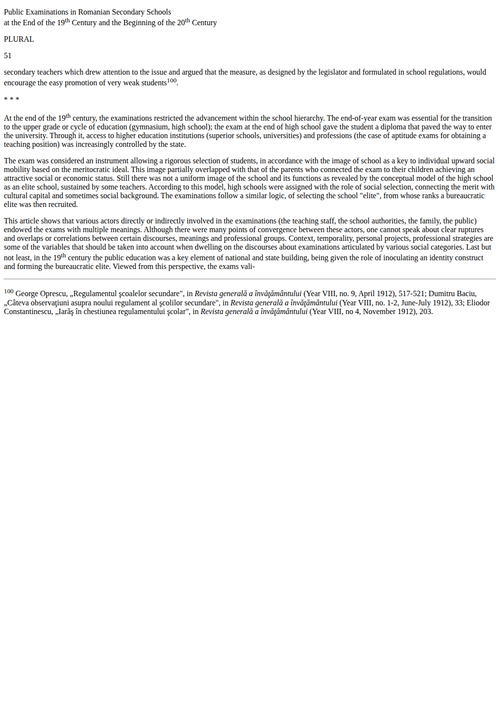Public Examinations in Romanian Secondary Schools
at the End of the 19th Century and the Beginning of the 20th Century
PLURAL
51
secondary teachers which drew attention to the issue and argued that the measure, as designed by the legislator and formulated in school regulations, would encourage the easy promotion of very weak students100.
* * *
At the end of the 19th century, the examinations restricted the advancement within the school hierarchy. The end-of-year exam was essential for the transition to the upper grade or cycle of education (gymnasium, high school); the exam at the end of high school gave the student a diploma that paved the way to enter the university. Through it, access to higher education institutions (superior schools, universities) and professions (the case of aptitude exams for obtaining a teaching position) was increasingly controlled by the state.
The exam was considered an instrument allowing a rigorous selection of students, in accordance with the image of school as a key to individual upward social mobility based on the meritocratic ideal. This image partially overlapped with that of the parents who connected the exam to their children achieving an attractive social or economic status. Still there was not a uniform image of the school and its functions as revealed by the conceptual model of the high school as an elite school, sustained by some teachers. According to this model, high schools were assigned with the role of social selection, connecting the merit with cultural capital and sometimes social background. The examinations follow a similar logic, of selecting the school "elite", from whose ranks a bureaucratic elite was then recruited.
This article shows that various actors directly or indirectly involved in the examinations (the teaching staff, the school authorities, the family, the public) endowed the exams with multiple meanings. Although there were many points of convergence between these actors, one cannot speak about clear ruptures and overlaps or correlations between certain discourses, meanings and professional groups. Context, temporality, personal projects, professional strategies are some of the variables that should be taken into account when dwelling on the discourses about examinations articulated by various social categories. Last but not least, in the 19th century the public education was a key element of national and state building, being given the role of inoculating an identity construct and forming the bureaucratic elite. Viewed from this perspective, the exams vali-
100 George Oprescu, „Regulamentul şcoalelor secundare", in Revista generală a învăţământului (Year VIII, no. 9, April 1912), 517-521; Dumitru Baciu, „Câteva observaţiuni asupra noului regulament al şcolilor secundare", in Revista generală a învăţământului (Year VIII, no. 1-2, June-July 1912), 33; Eliodor Constantinescu, „Iarăş în chestiunea regulamentului şcolar", in Revista generală a învăţământului (Year VIII, no 4, November 1912), 203.